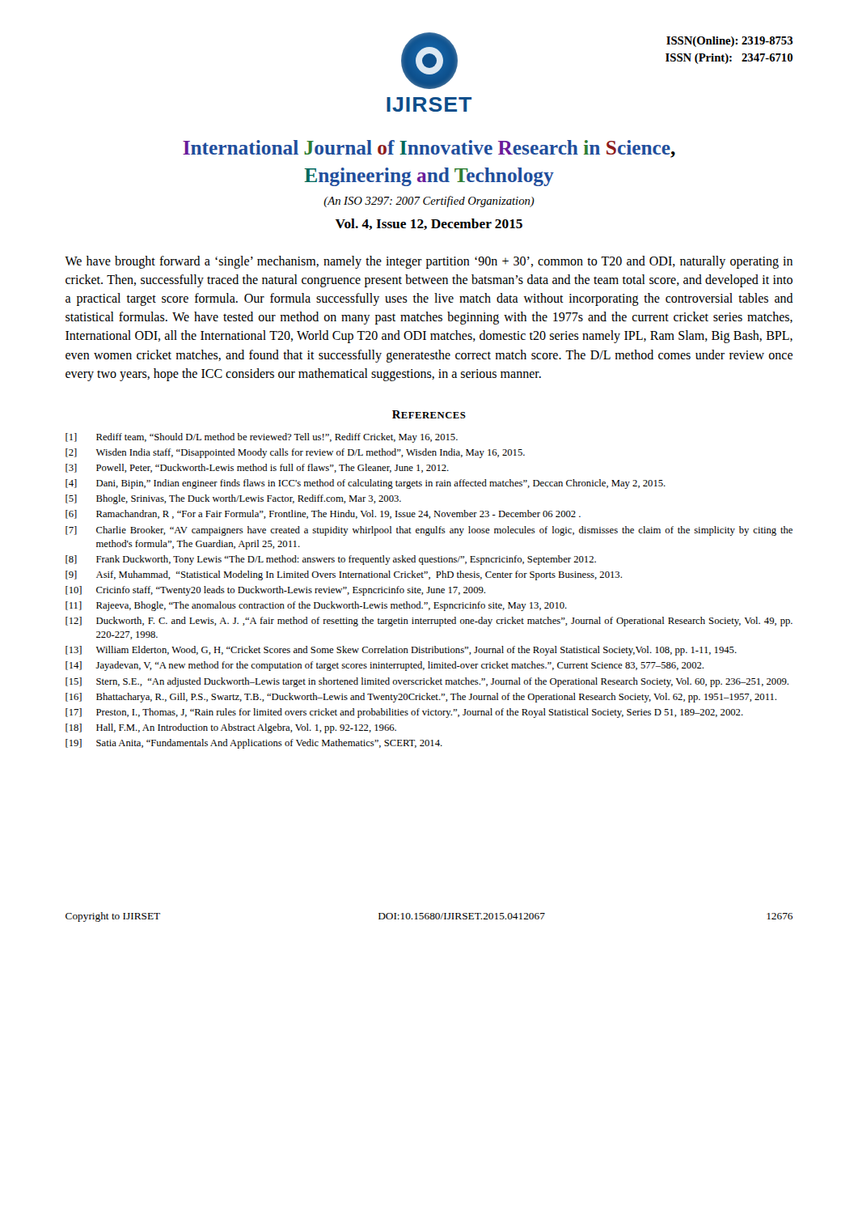IJIRSET
ISSN(Online): 2319-8753 ISSN (Print): 2347-6710
International Journal of Innovative Research in Science,
Engineering and Technology
(An ISO 3297: 2007 Certified Organization)
Vol. 4, Issue 12, December 2015
We have brought forward a ‘single’ mechanism, namely the integer partition ‘90n + 30’, common to T20 and ODI, naturally operating in cricket. Then, successfully traced the natural congruence present between the batsman’s data and the team total score, and developed it into a practical target score formula. Our formula successfully uses the live match data without incorporating the controversial tables and statistical formulas. We have tested our method on many past matches beginning with the 1977s and the current cricket series matches, International ODI, all the International T20, World Cup T20 and ODI matches, domestic t20 series namely IPL, Ram Slam, Big Bash, BPL, even women cricket matches, and found that it successfully generatesthe correct match score. The D/L method comes under review once every two years, hope the ICC considers our mathematical suggestions, in a serious manner.
REFERENCES
[1] Rediff team, “Should D/L method be reviewed? Tell us!”, Rediff Cricket, May 16, 2015.
[2] Wisden India staff, “Disappointed Moody calls for review of D/L method”, Wisden India, May 16, 2015.
[3] Powell, Peter, “Duckworth-Lewis method is full of flaws”, The Gleaner, June 1, 2012.
[4] Dani, Bipin,” Indian engineer finds flaws in ICC's method of calculating targets in rain affected matches”, Deccan Chronicle, May 2, 2015.
[5] Bhogle, Srinivas, The Duck worth/Lewis Factor, Rediff.com, Mar 3, 2003.
[6] Ramachandran, R , “For a Fair Formula”, Frontline, The Hindu, Vol. 19, Issue 24, November 23 - December 06 2002 .
[7] Charlie Brooker, “AV campaigners have created a stupidity whirlpool that engulfs any loose molecules of logic, dismisses the claim of the simplicity by citing the method's formula”, The Guardian, April 25, 2011.
[8] Frank Duckworth, Tony Lewis “The D/L method: answers to frequently asked questions/”, Espncricinfo, September 2012.
[9] Asif, Muhammad, “Statistical Modeling In Limited Overs International Cricket”, PhD thesis, Center for Sports Business, 2013.
[10] Cricinfo staff, “Twenty20 leads to Duckworth-Lewis review”, Espncricinfo site, June 17, 2009.
[11] Rajeeva, Bhogle, “The anomalous contraction of the Duckworth-Lewis method.”, Espncricinfo site, May 13, 2010.
[12] Duckworth, F. C. and Lewis, A. J. ,“A fair method of resetting the targetin interrupted one-day cricket matches”, Journal of Operational Research Society, Vol. 49, pp. 220-227, 1998.
[13] William Elderton, Wood, G, H, “Cricket Scores and Some Skew Correlation Distributions”, Journal of the Royal Statistical Society,Vol. 108, pp. 1-11, 1945.
[14] Jayadevan, V, “A new method for the computation of target scores ininterrupted, limited-over cricket matches.”, Current Science 83, 577–586, 2002.
[15] Stern, S.E., “An adjusted Duckworth–Lewis target in shortened limited overscricket matches.”, Journal of the Operational Research Society, Vol. 60, pp. 236–251, 2009.
[16] Bhattacharya, R., Gill, P.S., Swartz, T.B., “Duckworth–Lewis and Twenty20Cricket.”, The Journal of the Operational Research Society, Vol. 62, pp. 1951–1957, 2011.
[17] Preston, I., Thomas, J, “Rain rules for limited overs cricket and probabilities of victory.”, Journal of the Royal Statistical Society, Series D 51, 189–202, 2002.
[18] Hall, F.M., An Introduction to Abstract Algebra, Vol. 1, pp. 92-122, 1966.
[19] Satia Anita, “Fundamentals And Applications of Vedic Mathematics”, SCERT, 2014.
Copyright to IJIRSET
DOI:10.15680/IJIRSET.2015.0412067
12676